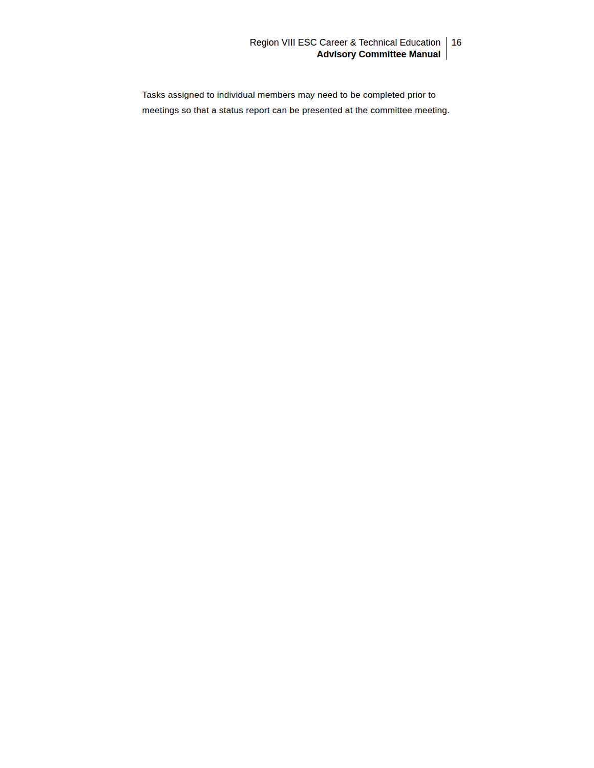Region VIII ESC Career & Technical Education
Advisory Committee Manual
16
Tasks assigned to individual members may need to be completed prior to meetings so that a status report can be presented at the committee meeting.